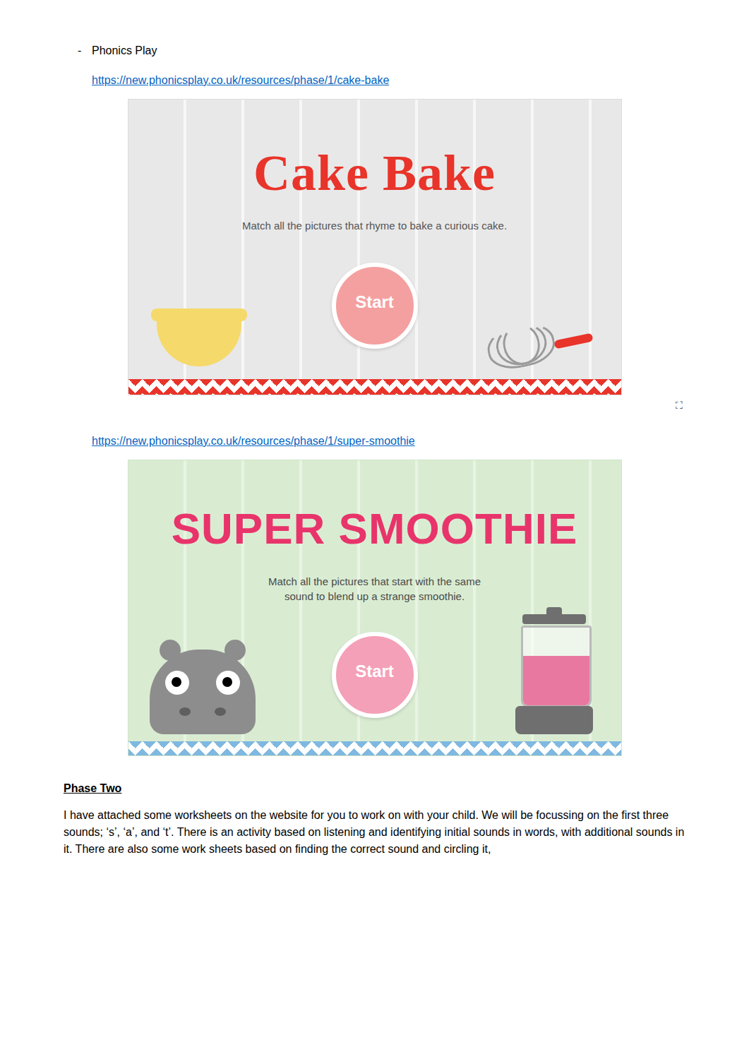Phonics Play
https://new.phonicsplay.co.uk/resources/phase/1/cake-bake
Cake Bake
Match all the pictures that rhyme to bake a curious cake.
Start
⛶
https://new.phonicsplay.co.uk/resources/phase/1/super-smoothie
Super Smoothie
Match all the pictures that start with the same
sound to blend up a strange smoothie.
Start
Phase Two
I have attached some worksheets on the website for you to work on with your child. We will be focussing on the first three sounds; ‘s’, ‘a’, and ‘t’. There is an activity based on listening and identifying initial sounds in words, with additional sounds in it. There are also some work sheets based on finding the correct sound and circling it,